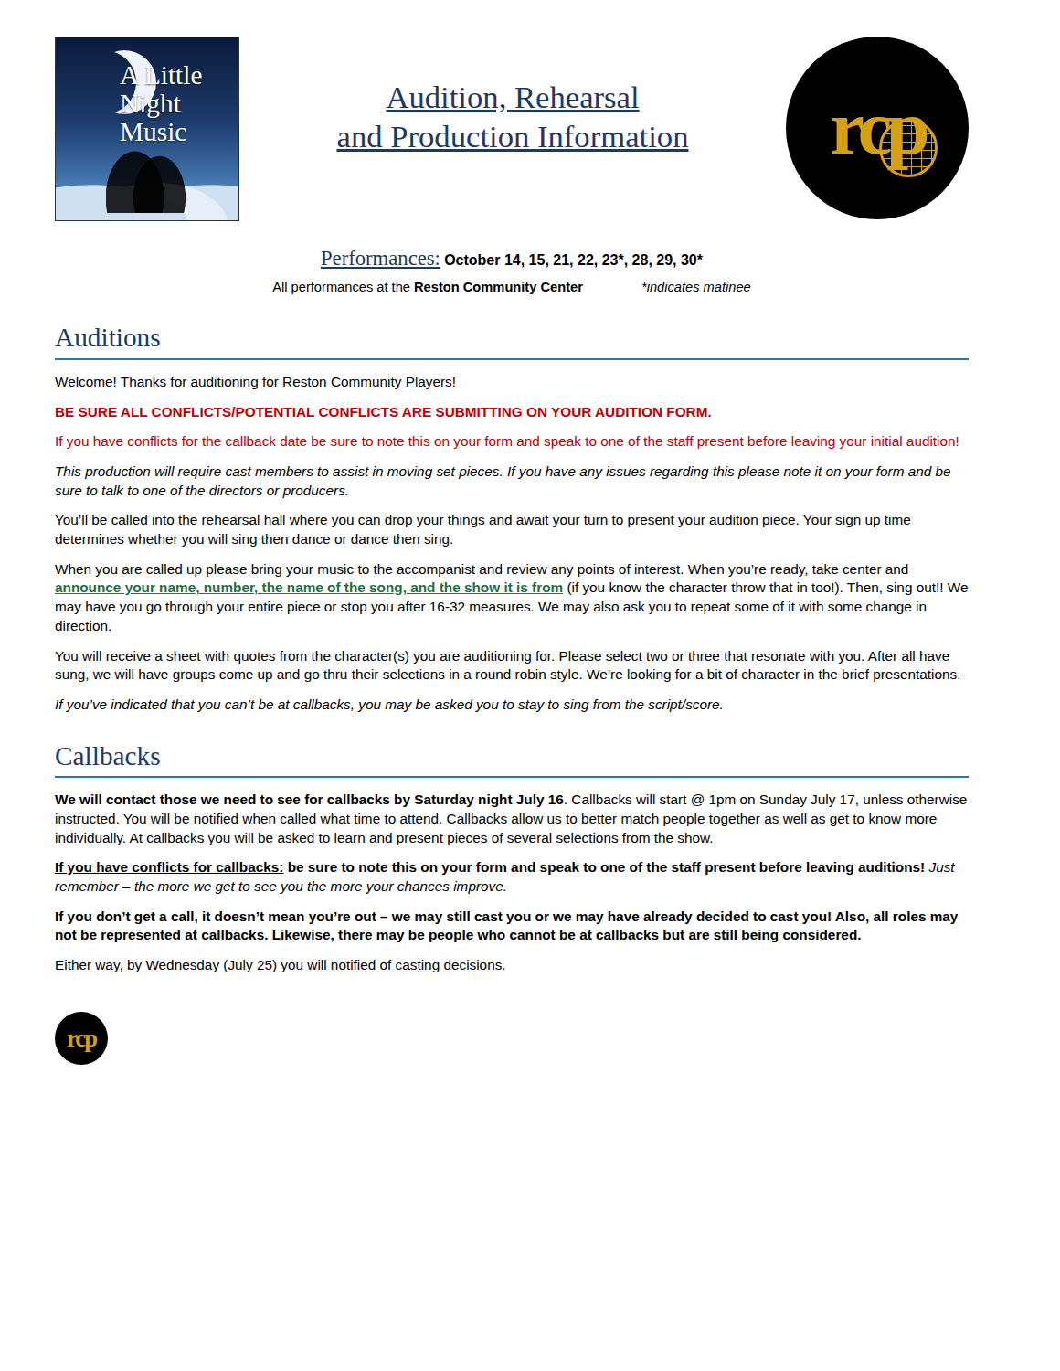A Little
Night Music
Audition, Rehearsal
and Production Information
rcp
Performances: October 14, 15, 21, 22, 23*, 28, 29, 30*
All performances at the Reston Community Center *indicates matinee
Auditions
Welcome! Thanks for auditioning for Reston Community Players!
BE SURE ALL CONFLICTS/POTENTIAL CONFLICTS ARE SUBMITTING ON YOUR AUDITION FORM.
If you have conflicts for the callback date be sure to note this on your form and speak to one of the staff present before leaving your initial audition!
This production will require cast members to assist in moving set pieces. If you have any issues regarding this please note it on your form and be sure to talk to one of the directors or producers.
You’ll be called into the rehearsal hall where you can drop your things and await your turn to present your audition piece. Your sign up time determines whether you will sing then dance or dance then sing.
When you are called up please bring your music to the accompanist and review any points of interest. When you’re ready, take center and announce your name, number, the name of the song, and the show it is from (if you know the character throw that in too!). Then, sing out!! We may have you go through your entire piece or stop you after 16-32 measures. We may also ask you to repeat some of it with some change in direction.
You will receive a sheet with quotes from the character(s) you are auditioning for. Please select two or three that resonate with you. After all have sung, we will have groups come up and go thru their selections in a round robin style. We’re looking for a bit of character in the brief presentations.
If you’ve indicated that you can’t be at callbacks, you may be asked you to stay to sing from the script/score.
Callbacks
We will contact those we need to see for callbacks by Saturday night July 16. Callbacks will start @ 1pm on Sunday July 17, unless otherwise instructed. You will be notified when called what time to attend. Callbacks allow us to better match people together as well as get to know more individually. At callbacks you will be asked to learn and present pieces of several selections from the show.
If you have conflicts for callbacks: be sure to note this on your form and speak to one of the staff present before leaving auditions! Just remember – the more we get to see you the more your chances improve.
If you don’t get a call, it doesn’t mean you’re out – we may still cast you or we may have already decided to cast you! Also, all roles may not be represented at callbacks. Likewise, there may be people who cannot be at callbacks but are still being considered.
Either way, by Wednesday (July 25) you will notified of casting decisions.
rcp